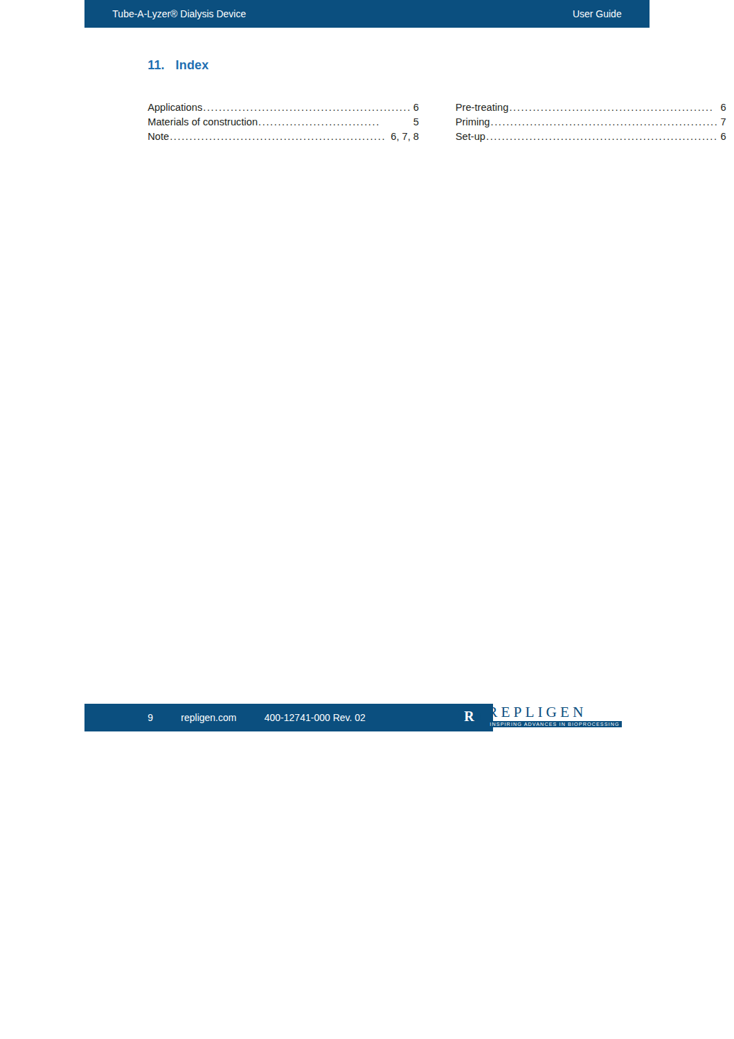Tube-A-Lyzer® Dialysis Device User Guide
11. Index
Applications ..................................................... 6
Materials of construction ............................... 5
Note ....................................................... 6, 7, 8
Pre-treating .................................................... 6
Priming .......................................................... 7
Set-up ........................................................... 6
9 repligen.com 400-12741-000 Rev. 02
R REPLIGEN INSPIRING ADVANCES IN BIOPROCESSING